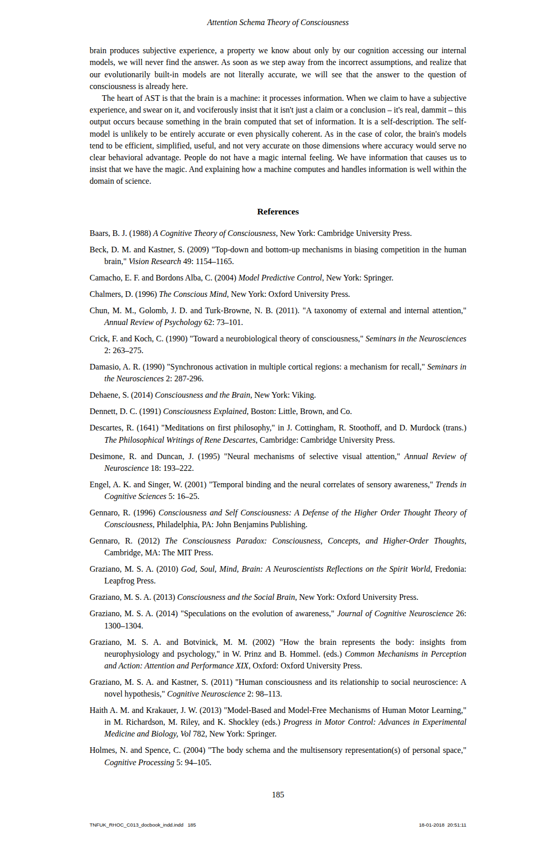Attention Schema Theory of Consciousness
brain produces subjective experience, a property we know about only by our cognition accessing our internal models, we will never find the answer. As soon as we step away from the incorrect assumptions, and realize that our evolutionarily built-in models are not literally accurate, we will see that the answer to the question of consciousness is already here.
The heart of AST is that the brain is a machine: it processes information. When we claim to have a subjective experience, and swear on it, and vociferously insist that it isn't just a claim or a conclusion – it's real, dammit – this output occurs because something in the brain computed that set of information. It is a self-description. The self-model is unlikely to be entirely accurate or even physically coherent. As in the case of color, the brain's models tend to be efficient, simplified, useful, and not very accurate on those dimensions where accuracy would serve no clear behavioral advantage. People do not have a magic internal feeling. We have information that causes us to insist that we have the magic. And explaining how a machine computes and handles information is well within the domain of science.
References
Baars, B. J. (1988) A Cognitive Theory of Consciousness, New York: Cambridge University Press.
Beck, D. M. and Kastner, S. (2009) "Top-down and bottom-up mechanisms in biasing competition in the human brain," Vision Research 49: 1154–1165.
Camacho, E. F. and Bordons Alba, C. (2004) Model Predictive Control, New York: Springer.
Chalmers, D. (1996) The Conscious Mind, New York: Oxford University Press.
Chun, M. M., Golomb, J. D. and Turk-Browne, N. B. (2011). "A taxonomy of external and internal attention," Annual Review of Psychology 62: 73–101.
Crick, F. and Koch, C. (1990) "Toward a neurobiological theory of consciousness," Seminars in the Neurosciences 2: 263–275.
Damasio, A. R. (1990) "Synchronous activation in multiple cortical regions: a mechanism for recall," Seminars in the Neurosciences 2: 287-296.
Dehaene, S. (2014) Consciousness and the Brain, New York: Viking.
Dennett, D. C. (1991) Consciousness Explained, Boston: Little, Brown, and Co.
Descartes, R. (1641) "Meditations on first philosophy," in J. Cottingham, R. Stoothoff, and D. Murdock (trans.) The Philosophical Writings of Rene Descartes, Cambridge: Cambridge University Press.
Desimone, R. and Duncan, J. (1995) "Neural mechanisms of selective visual attention," Annual Review of Neuroscience 18: 193–222.
Engel, A. K. and Singer, W. (2001) "Temporal binding and the neural correlates of sensory awareness," Trends in Cognitive Sciences 5: 16–25.
Gennaro, R. (1996) Consciousness and Self Consciousness: A Defense of the Higher Order Thought Theory of Consciousness, Philadelphia, PA: John Benjamins Publishing.
Gennaro, R. (2012) The Consciousness Paradox: Consciousness, Concepts, and Higher-Order Thoughts, Cambridge, MA: The MIT Press.
Graziano, M. S. A. (2010) God, Soul, Mind, Brain: A Neuroscientists Reflections on the Spirit World, Fredonia: Leapfrog Press.
Graziano, M. S. A. (2013) Consciousness and the Social Brain, New York: Oxford University Press.
Graziano, M. S. A. (2014) "Speculations on the evolution of awareness," Journal of Cognitive Neuroscience 26: 1300–1304.
Graziano, M. S. A. and Botvinick, M. M. (2002) "How the brain represents the body: insights from neurophysiology and psychology," in W. Prinz and B. Hommel. (eds.) Common Mechanisms in Perception and Action: Attention and Performance XIX, Oxford: Oxford University Press.
Graziano, M. S. A. and Kastner, S. (2011) "Human consciousness and its relationship to social neuroscience: A novel hypothesis," Cognitive Neuroscience 2: 98–113.
Haith A. M. and Krakauer, J. W. (2013) "Model-Based and Model-Free Mechanisms of Human Motor Learning," in M. Richardson, M. Riley, and K. Shockley (eds.) Progress in Motor Control: Advances in Experimental Medicine and Biology, Vol 782, New York: Springer.
Holmes, N. and Spence, C. (2004) "The body schema and the multisensory representation(s) of personal space," Cognitive Processing 5: 94–105.
185
TNFUK_RHOC_C013_docbook_indd.indd 185 18-01-2018 20:51:11